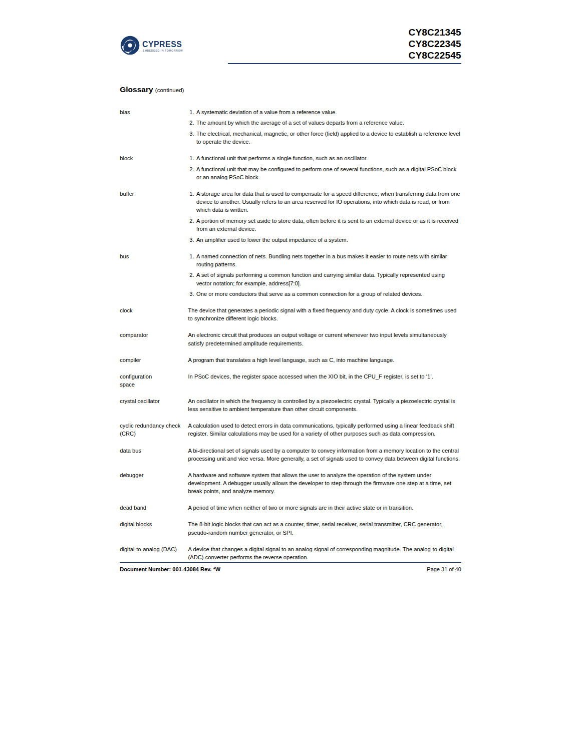CYPRESS EMBEDDED IN TOMORROW
CY8C21345
CY8C22345
CY8C22545
Glossary (continued)
| bias | A systematic deviation of a value from a reference value. The amount by which the average of a set of values departs from a reference value. The electrical, mechanical, magnetic, or other force (field) applied to a device to establish a reference level to operate the device. |
| block | A functional unit that performs a single function, such as an oscillator. A functional unit that may be configured to perform one of several functions, such as a digital PSoC block or an analog PSoC block. |
| buffer | A storage area for data that is used to compensate for a speed difference, when transferring data from one device to another. Usually refers to an area reserved for IO operations, into which data is read, or from which data is written. A portion of memory set aside to store data, often before it is sent to an external device or as it is received from an external device. An amplifier used to lower the output impedance of a system. |
| bus | A named connection of nets. Bundling nets together in a bus makes it easier to route nets with similar routing patterns. A set of signals performing a common function and carrying similar data. Typically represented using vector notation; for example, address[7:0]. One or more conductors that serve as a common connection for a group of related devices. |
| clock | The device that generates a periodic signal with a fixed frequency and duty cycle. A clock is sometimes used to synchronize different logic blocks. |
| comparator | An electronic circuit that produces an output voltage or current whenever two input levels simultaneously satisfy predetermined amplitude requirements. |
| compiler | A program that translates a high level language, such as C, into machine language. |
| configuration space | In PSoC devices, the register space accessed when the XIO bit, in the CPU_F register, is set to ‘1’. |
| crystal oscillator | An oscillator in which the frequency is controlled by a piezoelectric crystal. Typically a piezoelectric crystal is less sensitive to ambient temperature than other circuit components. |
| cyclic redundancy check (CRC) | A calculation used to detect errors in data communications, typically performed using a linear feedback shift register. Similar calculations may be used for a variety of other purposes such as data compression. |
| data bus | A bi-directional set of signals used by a computer to convey information from a memory location to the central processing unit and vice versa. More generally, a set of signals used to convey data between digital functions. |
| debugger | A hardware and software system that allows the user to analyze the operation of the system under development. A debugger usually allows the developer to step through the firmware one step at a time, set break points, and analyze memory. |
| dead band | A period of time when neither of two or more signals are in their active state or in transition. |
| digital blocks | The 8-bit logic blocks that can act as a counter, timer, serial receiver, serial transmitter, CRC generator, pseudo-random number generator, or SPI. |
| digital-to-analog (DAC) | A device that changes a digital signal to an analog signal of corresponding magnitude. The analog-to-digital (ADC) converter performs the reverse operation. |
Document Number: 001-43084 Rev. *W Page 31 of 40